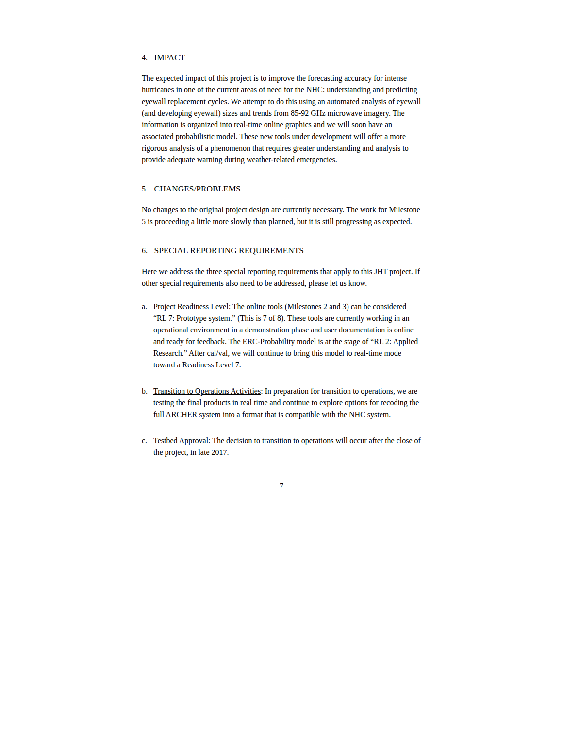4.
IMPACT
The expected impact of this project is to improve the forecasting accuracy for intense hurricanes in one of the current areas of need for the NHC: understanding and predicting eyewall replacement cycles. We attempt to do this using an automated analysis of eyewall (and developing eyewall) sizes and trends from 85-92 GHz microwave imagery. The information is organized into real-time online graphics and we will soon have an associated probabilistic model. These new tools under development will offer a more rigorous analysis of a phenomenon that requires greater understanding and analysis to provide adequate warning during weather-related emergencies.
5.
CHANGES/PROBLEMS
No changes to the original project design are currently necessary. The work for Milestone 5 is proceeding a little more slowly than planned, but it is still progressing as expected.
6.
SPECIAL REPORTING REQUIREMENTS
Here we address the three special reporting requirements that apply to this JHT project. If other special requirements also need to be addressed, please let us know.
a.
Project Readiness Level: The online tools (Milestones 2 and 3) can be considered “RL 7: Prototype system.” (This is 7 of 8). These tools are currently working in an operational environment in a demonstration phase and user documentation is online and ready for feedback. The ERC-Probability model is at the stage of “RL 2: Applied Research.” After cal/val, we will continue to bring this model to real-time mode toward a Readiness Level 7.
b.
Transition to Operations Activities: In preparation for transition to operations, we are testing the final products in real time and continue to explore options for recoding the full ARCHER system into a format that is compatible with the NHC system.
c.
Testbed Approval: The decision to transition to operations will occur after the close of the project, in late 2017.
7